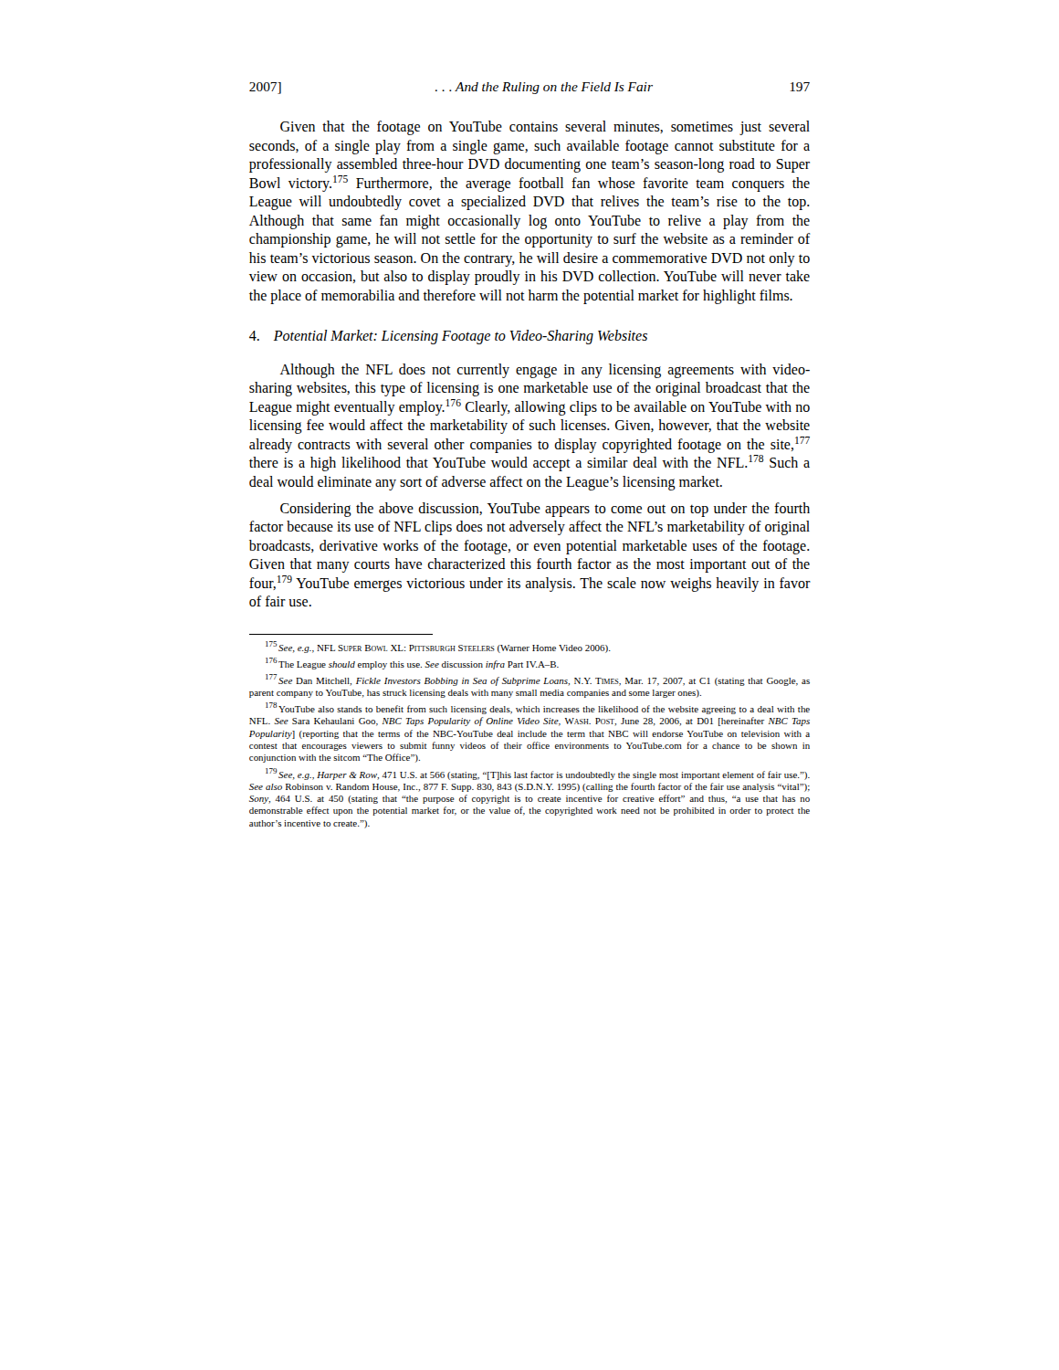2007] . . . And the Ruling on the Field Is Fair 197
Given that the footage on YouTube contains several minutes, sometimes just several seconds, of a single play from a single game, such available footage cannot substitute for a professionally assembled three-hour DVD documenting one team’s season-long road to Super Bowl victory.175 Furthermore, the average football fan whose favorite team conquers the League will undoubtedly covet a specialized DVD that relives the team’s rise to the top. Although that same fan might occasionally log onto YouTube to relive a play from the championship game, he will not settle for the opportunity to surf the website as a reminder of his team’s victorious season. On the contrary, he will desire a commemorative DVD not only to view on occasion, but also to display proudly in his DVD collection. YouTube will never take the place of memorabilia and therefore will not harm the potential market for highlight films.
4. Potential Market: Licensing Footage to Video-Sharing Websites
Although the NFL does not currently engage in any licensing agreements with video-sharing websites, this type of licensing is one marketable use of the original broadcast that the League might eventually employ.176 Clearly, allowing clips to be available on YouTube with no licensing fee would affect the marketability of such licenses. Given, however, that the website already contracts with several other companies to display copyrighted footage on the site,177 there is a high likelihood that YouTube would accept a similar deal with the NFL.178 Such a deal would eliminate any sort of adverse affect on the League’s licensing market.
Considering the above discussion, YouTube appears to come out on top under the fourth factor because its use of NFL clips does not adversely affect the NFL’s marketability of original broadcasts, derivative works of the footage, or even potential marketable uses of the footage. Given that many courts have characterized this fourth factor as the most important out of the four,179 YouTube emerges victorious under its analysis. The scale now weighs heavily in favor of fair use.
175 See, e.g., NFL Super Bowl XL: Pittsburgh Steelers (Warner Home Video 2006).
176 The League should employ this use. See discussion infra Part IV.A–B.
177 See Dan Mitchell, Fickle Investors Bobbing in Sea of Subprime Loans, N.Y. Times, Mar. 17, 2007, at C1 (stating that Google, as parent company to YouTube, has struck licensing deals with many small media companies and some larger ones).
178 YouTube also stands to benefit from such licensing deals, which increases the likelihood of the website agreeing to a deal with the NFL. See Sara Kehaulani Goo, NBC Taps Popularity of Online Video Site, Wash. Post, June 28, 2006, at D01 [hereinafter NBC Taps Popularity] (reporting that the terms of the NBC-YouTube deal include the term that NBC will endorse YouTube on television with a contest that encourages viewers to submit funny videos of their office environments to YouTube.com for a chance to be shown in conjunction with the sitcom “The Office”).
179 See, e.g., Harper & Row, 471 U.S. at 566 (stating, “[T]his last factor is undoubtedly the single most important element of fair use.”). See also Robinson v. Random House, Inc., 877 F. Supp. 830, 843 (S.D.N.Y. 1995) (calling the fourth factor of the fair use analysis “vital”); Sony, 464 U.S. at 450 (stating that “the purpose of copyright is to create incentive for creative effort” and thus, “a use that has no demonstrable effect upon the potential market for, or the value of, the copyrighted work need not be prohibited in order to protect the author’s incentive to create.”).